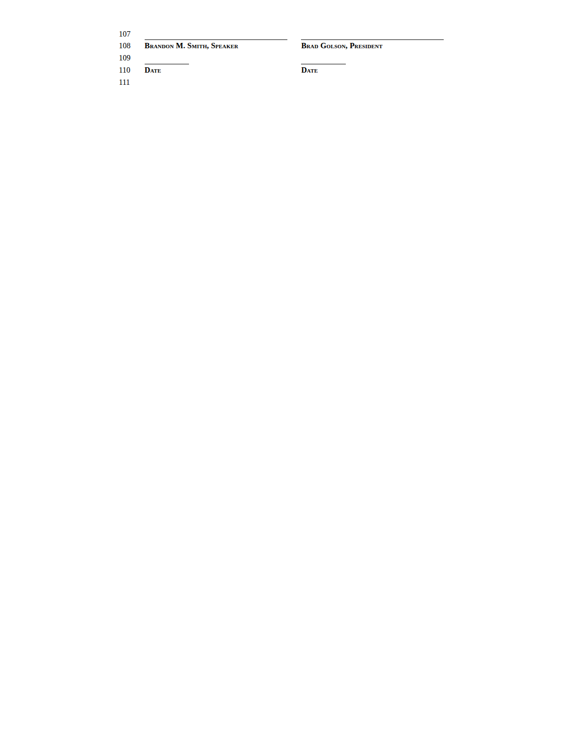| 107 | | |
| 108 | Brandon M. Smith, Speaker | Brad Golson, President |
| 109 | | |
| 110 | Date | Date |
| 111 | | |